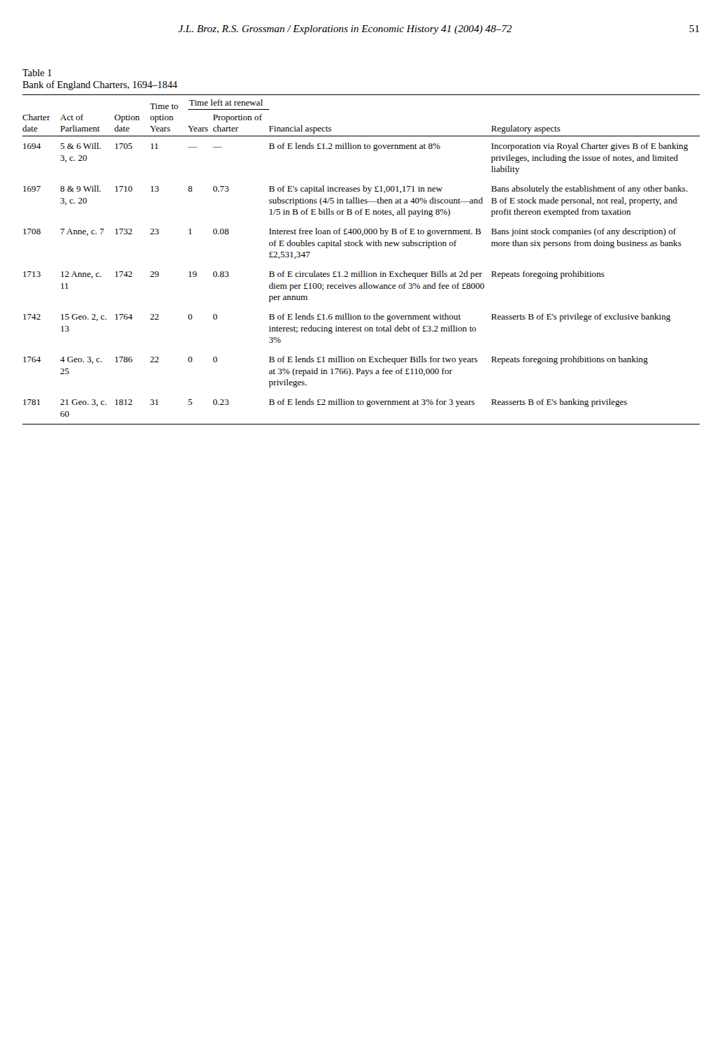J.L. Broz, R.S. Grossman / Explorations in Economic History 41 (2004) 48–72
51
Table 1 Bank of England Charters, 1694–1844
| Charter date | Act of Parliament | Option date | Time to option Years | Time left at renewal | Financial aspects | Regulatory aspects |
| --- | --- | --- | --- | --- | --- | --- |
| Years | Proportion of charter |
| 1694 | 5 & 6 Will. 3, c. 20 | 1705 | 11 | — | — | B of E lends £1.2 million to government at 8% | Incorporation via Royal Charter gives B of E banking privileges, including the issue of notes, and limited liability |
| 1697 | 8 & 9 Will. 3, c. 20 | 1710 | 13 | 8 | 0.73 | B of E's capital increases by £1,001,171 in new subscriptions (4/5 in tallies—then at a 40% discount—and 1/5 in B of E bills or B of E notes, all paying 8%) | Bans absolutely the establishment of any other banks. B of E stock made personal, not real, property, and profit thereon exempted from taxation |
| 1708 | 7 Anne, c. 7 | 1732 | 23 | 1 | 0.08 | Interest free loan of £400,000 by B of E to government. B of E doubles capital stock with new subscription of £2,531,347 | Bans joint stock companies (of any description) of more than six persons from doing business as banks |
| 1713 | 12 Anne, c. 11 | 1742 | 29 | 19 | 0.83 | B of E circulates £1.2 million in Exchequer Bills at 2d per diem per £100; receives allowance of 3% and fee of £8000 per annum | Repeats foregoing prohibitions |
| 1742 | 15 Geo. 2, c. 13 | 1764 | 22 | 0 | 0 | B of E lends £1.6 million to the government without interest; reducing interest on total debt of £3.2 million to 3% | Reasserts B of E's privilege of exclusive banking |
| 1764 | 4 Geo. 3, c. 25 | 1786 | 22 | 0 | 0 | B of E lends £1 million on Exchequer Bills for two years at 3% (repaid in 1766). Pays a fee of £110,000 for privileges. | Repeats foregoing prohibitions on banking |
| 1781 | 21 Geo. 3, c. 60 | 1812 | 31 | 5 | 0.23 | B of E lends £2 million to government at 3% for 3 years | Reasserts B of E's banking privileges |